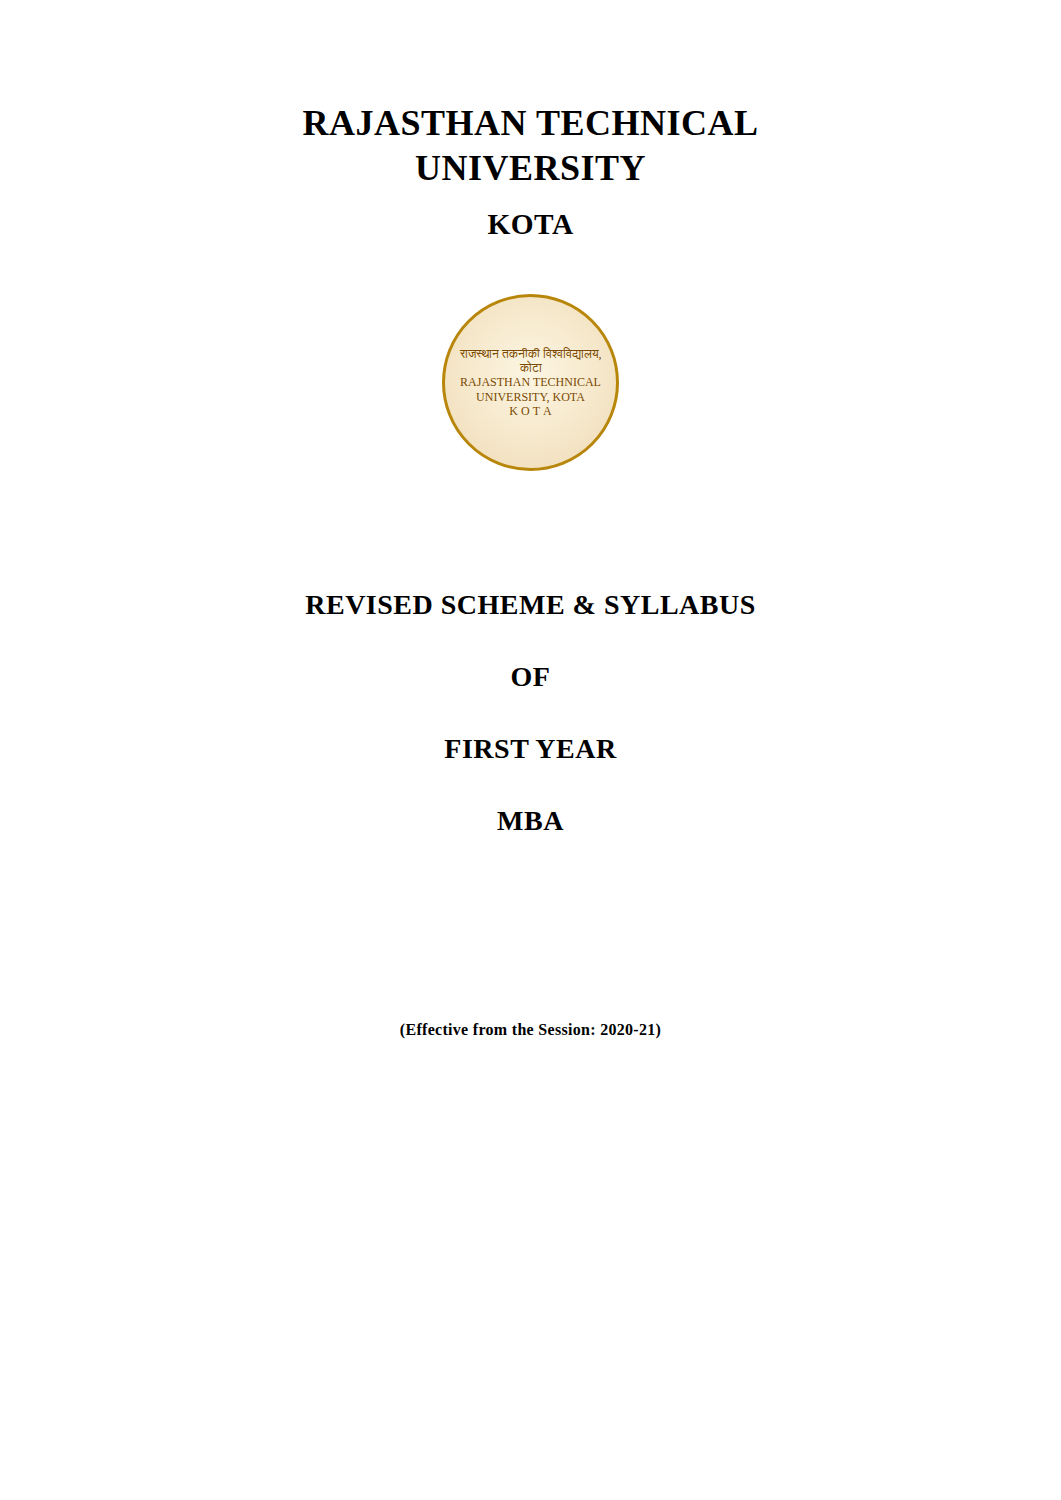Rajasthan Technical University
Kota
राजस्थान तकनीकी विश्वविद्यालय, कोटा
RAJASTHAN TECHNICAL UNIVERSITY, KOTA
K O T A
Revised Scheme & Syllabus
of
First Year
MBA
(Effective from the Session: 2020-21)